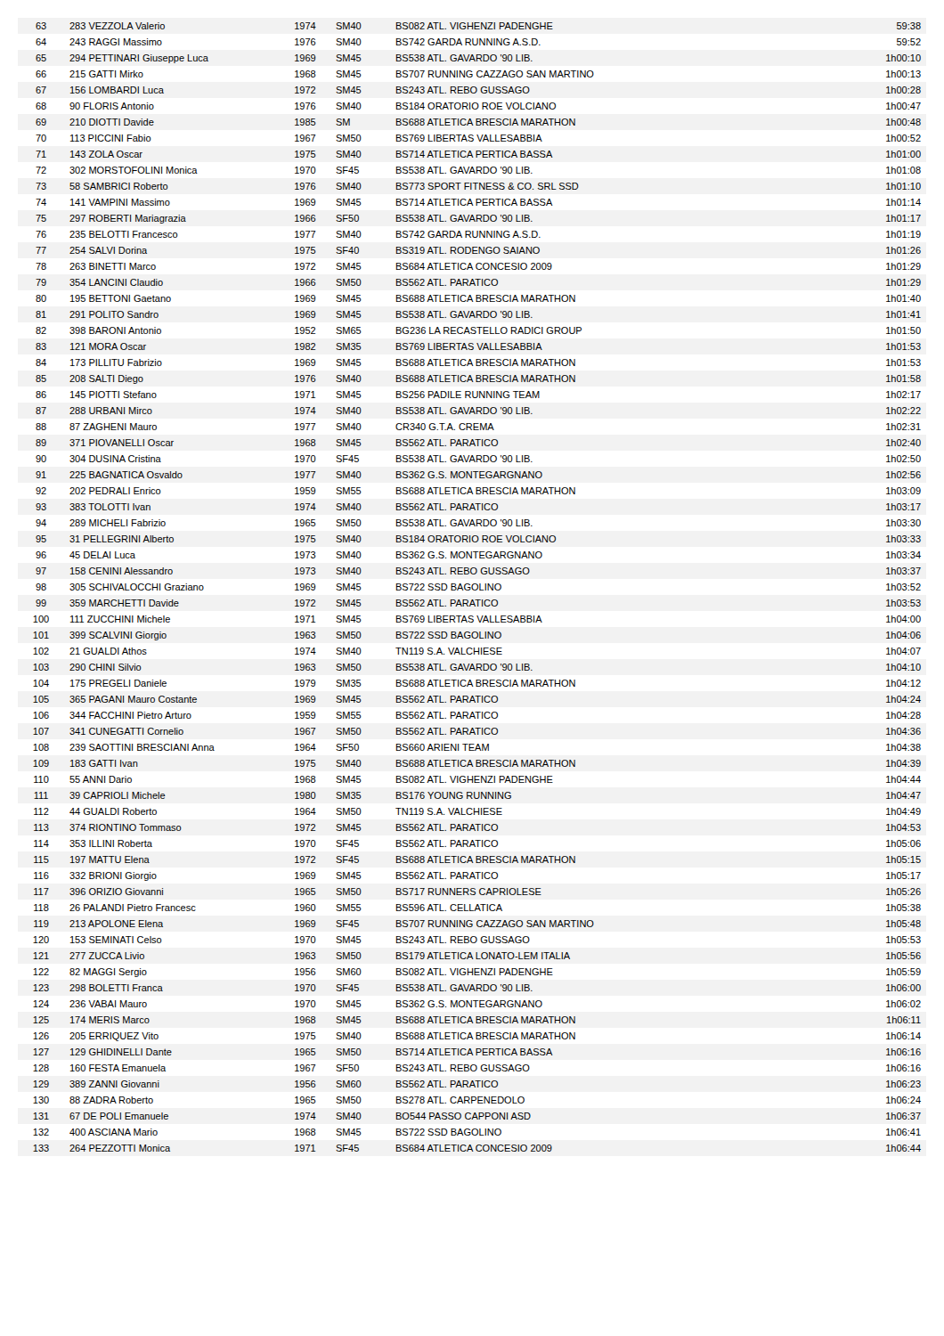| 63 | 283 VEZZOLA Valerio | 1974 | SM40 | BS082 ATL. VIGHENZI PADENGHE | 59:38 |
| 64 | 243 RAGGI Massimo | 1976 | SM40 | BS742 GARDA RUNNING A.S.D. | 59:52 |
| 65 | 294 PETTINARI Giuseppe Luca | 1969 | SM45 | BS538 ATL. GAVARDO '90 LIB. | 1h00:10 |
| 66 | 215 GATTI Mirko | 1968 | SM45 | BS707 RUNNING CAZZAGO SAN MARTINO | 1h00:13 |
| 67 | 156 LOMBARDI Luca | 1972 | SM45 | BS243 ATL. REBO GUSSAGO | 1h00:28 |
| 68 | 90 FLORIS Antonio | 1976 | SM40 | BS184 ORATORIO ROE VOLCIANO | 1h00:47 |
| 69 | 210 DIOTTI Davide | 1985 | SM | BS688 ATLETICA BRESCIA MARATHON | 1h00:48 |
| 70 | 113 PICCINI Fabio | 1967 | SM50 | BS769 LIBERTAS VALLESABBIA | 1h00:52 |
| 71 | 143 ZOLA Oscar | 1975 | SM40 | BS714 ATLETICA PERTICA BASSA | 1h01:00 |
| 72 | 302 MORSTOFOLINI Monica | 1970 | SF45 | BS538 ATL. GAVARDO '90 LIB. | 1h01:08 |
| 73 | 58 SAMBRICI Roberto | 1976 | SM40 | BS773 SPORT FITNESS & CO. SRL SSD | 1h01:10 |
| 74 | 141 VAMPINI Massimo | 1969 | SM45 | BS714 ATLETICA PERTICA BASSA | 1h01:14 |
| 75 | 297 ROBERTI Mariagrazia | 1966 | SF50 | BS538 ATL. GAVARDO '90 LIB. | 1h01:17 |
| 76 | 235 BELOTTI Francesco | 1977 | SM40 | BS742 GARDA RUNNING A.S.D. | 1h01:19 |
| 77 | 254 SALVI Dorina | 1975 | SF40 | BS319 ATL. RODENGO SAIANO | 1h01:26 |
| 78 | 263 BINETTI Marco | 1972 | SM45 | BS684 ATLETICA CONCESIO 2009 | 1h01:29 |
| 79 | 354 LANCINI Claudio | 1966 | SM50 | BS562 ATL. PARATICO | 1h01:29 |
| 80 | 195 BETTONI Gaetano | 1969 | SM45 | BS688 ATLETICA BRESCIA MARATHON | 1h01:40 |
| 81 | 291 POLITO Sandro | 1969 | SM45 | BS538 ATL. GAVARDO '90 LIB. | 1h01:41 |
| 82 | 398 BARONI Antonio | 1952 | SM65 | BG236 LA RECASTELLO RADICI GROUP | 1h01:50 |
| 83 | 121 MORA Oscar | 1982 | SM35 | BS769 LIBERTAS VALLESABBIA | 1h01:53 |
| 84 | 173 PILLITU Fabrizio | 1969 | SM45 | BS688 ATLETICA BRESCIA MARATHON | 1h01:53 |
| 85 | 208 SALTI Diego | 1976 | SM40 | BS688 ATLETICA BRESCIA MARATHON | 1h01:58 |
| 86 | 145 PIOTTI Stefano | 1971 | SM45 | BS256 PADILE RUNNING TEAM | 1h02:17 |
| 87 | 288 URBANI Mirco | 1974 | SM40 | BS538 ATL. GAVARDO '90 LIB. | 1h02:22 |
| 88 | 87 ZAGHENI Mauro | 1977 | SM40 | CR340 G.T.A. CREMA | 1h02:31 |
| 89 | 371 PIOVANELLI Oscar | 1968 | SM45 | BS562 ATL. PARATICO | 1h02:40 |
| 90 | 304 DUSINA Cristina | 1970 | SF45 | BS538 ATL. GAVARDO '90 LIB. | 1h02:50 |
| 91 | 225 BAGNATICA Osvaldo | 1977 | SM40 | BS362 G.S. MONTEGARGNANO | 1h02:56 |
| 92 | 202 PEDRALI Enrico | 1959 | SM55 | BS688 ATLETICA BRESCIA MARATHON | 1h03:09 |
| 93 | 383 TOLOTTI Ivan | 1974 | SM40 | BS562 ATL. PARATICO | 1h03:17 |
| 94 | 289 MICHELI Fabrizio | 1965 | SM50 | BS538 ATL. GAVARDO '90 LIB. | 1h03:30 |
| 95 | 31 PELLEGRINI Alberto | 1975 | SM40 | BS184 ORATORIO ROE VOLCIANO | 1h03:33 |
| 96 | 45 DELAI Luca | 1973 | SM40 | BS362 G.S. MONTEGARGNANO | 1h03:34 |
| 97 | 158 CENINI Alessandro | 1973 | SM40 | BS243 ATL. REBO GUSSAGO | 1h03:37 |
| 98 | 305 SCHIVALOCCHI Graziano | 1969 | SM45 | BS722 SSD BAGOLINO | 1h03:52 |
| 99 | 359 MARCHETTI Davide | 1972 | SM45 | BS562 ATL. PARATICO | 1h03:53 |
| 100 | 111 ZUCCHINI Michele | 1971 | SM45 | BS769 LIBERTAS VALLESABBIA | 1h04:00 |
| 101 | 399 SCALVINI Giorgio | 1963 | SM50 | BS722 SSD BAGOLINO | 1h04:06 |
| 102 | 21 GUALDI Athos | 1974 | SM40 | TN119 S.A. VALCHIESE | 1h04:07 |
| 103 | 290 CHINI Silvio | 1963 | SM50 | BS538 ATL. GAVARDO '90 LIB. | 1h04:10 |
| 104 | 175 PREGELI Daniele | 1979 | SM35 | BS688 ATLETICA BRESCIA MARATHON | 1h04:12 |
| 105 | 365 PAGANI Mauro Costante | 1969 | SM45 | BS562 ATL. PARATICO | 1h04:24 |
| 106 | 344 FACCHINI Pietro Arturo | 1959 | SM55 | BS562 ATL. PARATICO | 1h04:28 |
| 107 | 341 CUNEGATTI Cornelio | 1967 | SM50 | BS562 ATL. PARATICO | 1h04:36 |
| 108 | 239 SAOTTINI BRESCIANI Anna | 1964 | SF50 | BS660 ARIENI TEAM | 1h04:38 |
| 109 | 183 GATTI Ivan | 1975 | SM40 | BS688 ATLETICA BRESCIA MARATHON | 1h04:39 |
| 110 | 55 ANNI Dario | 1968 | SM45 | BS082 ATL. VIGHENZI PADENGHE | 1h04:44 |
| 111 | 39 CAPRIOLI Michele | 1980 | SM35 | BS176 YOUNG RUNNING | 1h04:47 |
| 112 | 44 GUALDI Roberto | 1964 | SM50 | TN119 S.A. VALCHIESE | 1h04:49 |
| 113 | 374 RIONTINO Tommaso | 1972 | SM45 | BS562 ATL. PARATICO | 1h04:53 |
| 114 | 353 ILLINI Roberta | 1970 | SF45 | BS562 ATL. PARATICO | 1h05:06 |
| 115 | 197 MATTU Elena | 1972 | SF45 | BS688 ATLETICA BRESCIA MARATHON | 1h05:15 |
| 116 | 332 BRIONI Giorgio | 1969 | SM45 | BS562 ATL. PARATICO | 1h05:17 |
| 117 | 396 ORIZIO Giovanni | 1965 | SM50 | BS717 RUNNERS CAPRIOLESE | 1h05:26 |
| 118 | 26 PALANDI Pietro Francesc | 1960 | SM55 | BS596 ATL. CELLATICA | 1h05:38 |
| 119 | 213 APOLONE Elena | 1969 | SF45 | BS707 RUNNING CAZZAGO SAN MARTINO | 1h05:48 |
| 120 | 153 SEMINATI Celso | 1970 | SM45 | BS243 ATL. REBO GUSSAGO | 1h05:53 |
| 121 | 277 ZUCCA Livio | 1963 | SM50 | BS179 ATLETICA LONATO-LEM ITALIA | 1h05:56 |
| 122 | 82 MAGGI Sergio | 1956 | SM60 | BS082 ATL. VIGHENZI PADENGHE | 1h05:59 |
| 123 | 298 BOLETTI Franca | 1970 | SF45 | BS538 ATL. GAVARDO '90 LIB. | 1h06:00 |
| 124 | 236 VABAI Mauro | 1970 | SM45 | BS362 G.S. MONTEGARGNANO | 1h06:02 |
| 125 | 174 MERIS Marco | 1968 | SM45 | BS688 ATLETICA BRESCIA MARATHON | 1h06:11 |
| 126 | 205 ERRIQUEZ Vito | 1975 | SM40 | BS688 ATLETICA BRESCIA MARATHON | 1h06:14 |
| 127 | 129 GHIDINELLI Dante | 1965 | SM50 | BS714 ATLETICA PERTICA BASSA | 1h06:16 |
| 128 | 160 FESTA Emanuela | 1967 | SF50 | BS243 ATL. REBO GUSSAGO | 1h06:16 |
| 129 | 389 ZANNI Giovanni | 1956 | SM60 | BS562 ATL. PARATICO | 1h06:23 |
| 130 | 88 ZADRA Roberto | 1965 | SM50 | BS278 ATL. CARPENEDOLO | 1h06:24 |
| 131 | 67 DE POLI Emanuele | 1974 | SM40 | BO544 PASSO CAPPONI ASD | 1h06:37 |
| 132 | 400 ASCIANA Mario | 1968 | SM45 | BS722 SSD BAGOLINO | 1h06:41 |
| 133 | 264 PEZZOTTI Monica | 1971 | SF45 | BS684 ATLETICA CONCESIO 2009 | 1h06:44 |